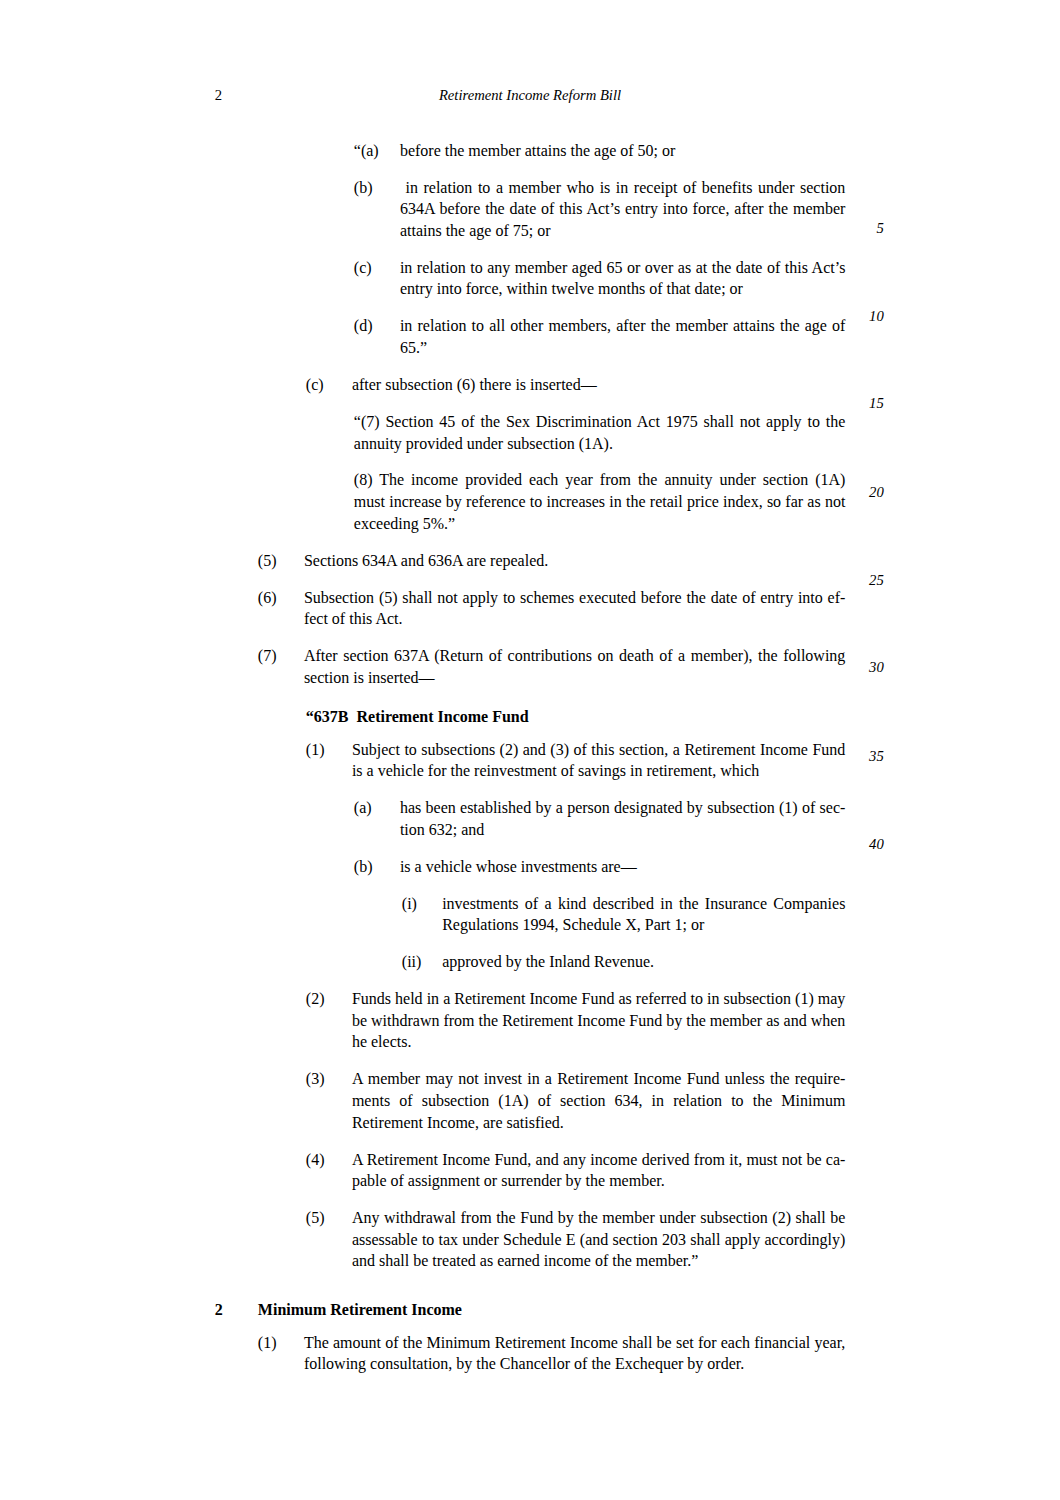2 Retirement Income Reform Bill
5 10 15 20 25 30 35 40
“(a) before the member attains the age of 50; or
(b) in relation to a member who is in receipt of benefits under section 634A before the date of this Act’s entry into force, after the member attains the age of 75; or
(c) in relation to any member aged 65 or over as at the date of this Act’s entry into force, within twelve months of that date; or
(d) in relation to all other members, after the member attains the age of 65.”
(c) after subsection (6) there is inserted—
“(7) Section 45 of the Sex Discrimination Act 1975 shall not apply to the annuity provided under subsection (1A).
(8) The income provided each year from the annuity under section (1A) must increase by reference to increases in the retail price index, so far as not exceeding 5%.”
(5) Sections 634A and 636A are repealed.
(6) Subsection (5) shall not apply to schemes executed before the date of entry into effect of this Act.
(7) After section 637A (Return of contributions on death of a member), the following section is inserted—
“637B Retirement Income Fund
(1) Subject to subsections (2) and (3) of this section, a Retirement Income Fund is a vehicle for the reinvestment of savings in retirement, which
(a) has been established by a person designated by subsection (1) of section 632; and
(b) is a vehicle whose investments are—
(i) investments of a kind described in the Insurance Companies Regulations 1994, Schedule X, Part 1; or
(ii) approved by the Inland Revenue.
(2) Funds held in a Retirement Income Fund as referred to in subsection (1) may be withdrawn from the Retirement Income Fund by the member as and when he elects.
(3) A member may not invest in a Retirement Income Fund unless the requirements of subsection (1A) of section 634, in relation to the Minimum Retirement Income, are satisfied.
(4) A Retirement Income Fund, and any income derived from it, must not be capable of assignment or surrender by the member.
(5) Any withdrawal from the Fund by the member under subsection (2) shall be assessable to tax under Schedule E (and section 203 shall apply accordingly) and shall be treated as earned income of the member.”
2 Minimum Retirement Income
(1) The amount of the Minimum Retirement Income shall be set for each financial year, following consultation, by the Chancellor of the Exchequer by order.